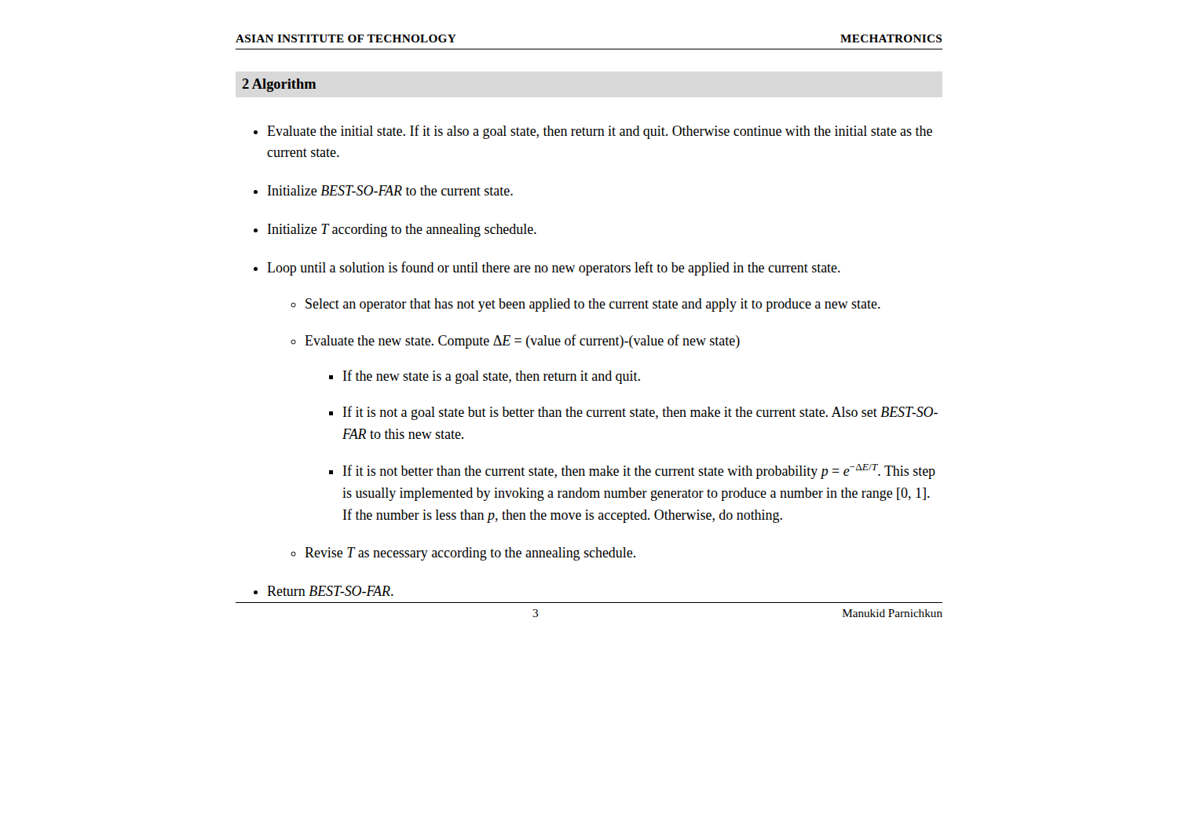ASIAN INSTITUTE OF TECHNOLOGY MECHATRONICS
2 Algorithm
Evaluate the initial state. If it is also a goal state, then return it and quit. Otherwise continue with the initial state as the current state.
Initialize BEST-SO-FAR to the current state.
Initialize T according to the annealing schedule.
Loop until a solution is found or until there are no new operators left to be applied in the current state.
Select an operator that has not yet been applied to the current state and apply it to produce a new state.
Evaluate the new state. Compute ΔE = (value of current)-(value of new state)
If the new state is a goal state, then return it and quit.
If it is not a goal state but is better than the current state, then make it the current state. Also set BEST-SO-FAR to this new state.
If it is not better than the current state, then make it the current state with probability p = e−ΔE/T. This step is usually implemented by invoking a random number generator to produce a number in the range [0, 1]. If the number is less than p, then the move is accepted. Otherwise, do nothing.
Revise T as necessary according to the annealing schedule.
Return BEST-SO-FAR.
3 Manukid Parnichkun